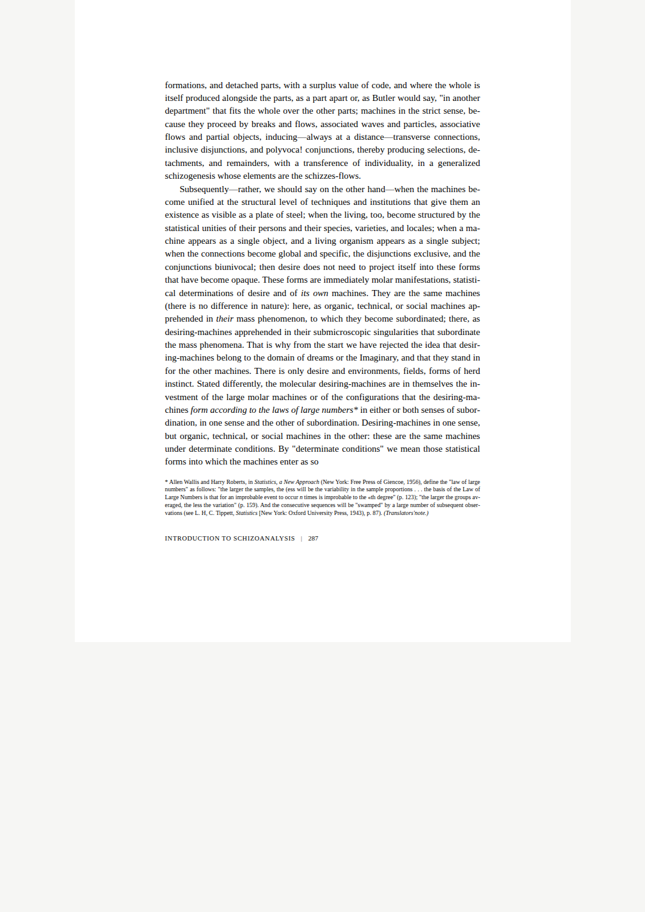formations, and detached parts, with a surplus value of code, and where the whole is itself produced alongside the parts, as a part apart or, as Butler would say, "in another department" that fits the whole over the other parts; machines in the strict sense, because they proceed by breaks and flows, associated waves and particles, associative flows and partial objects, inducing—always at a distance—transverse connections, inclusive disjunctions, and polyvoca! conjunctions, thereby producing selections, detachments, and remainders, with a transference of individuality, in a generalized schizogenesis whose elements are the schizzes-flows.
Subsequently—rather, we should say on the other hand—when the machines become unified at the structural level of techniques and institutions that give them an existence as visible as a plate of steel; when the living, too, become structured by the statistical unities of their persons and their species, varieties, and locales; when a machine appears as a single object, and a living organism appears as a single subject; when the connections become global and specific, the disjunctions exclusive, and the conjunctions biunivocal; then desire does not need to project itself into these forms that have become opaque. These forms are immediately molar manifestations, statistical determinations of desire and of its own machines. They are the same machines (there is no difference in nature): here, as organic, technical, or social machines apprehended in their mass phenomenon, to which they become subordinated; there, as desiring-machines apprehended in their submicroscopic singularities that subordinate the mass phenomena. That is why from the start we have rejected the idea that desiring-machines belong to the domain of dreams or the Imaginary, and that they stand in for the other machines. There is only desire and environments, fields, forms of herd instinct. Stated differently, the molecular desiring-machines are in themselves the investment of the large molar machines or of the configurations that the desiring-machines form according to the laws of large numbers* in either or both senses of subordination, in one sense and the other of subordination. Desiring-machines in one sense, but organic, technical, or social machines in the other: these are the same machines under determinate conditions. By "determinate conditions" we mean those statistical forms into which the machines enter as so
* Allen Wallis and Harry Roberts, in Statistics, a New Approach (New York: Free Press of Giencoe, 1956), define the "law of large numbers" as follows: "the larger the samples, the (ess will be the variability in the sample proportions . . . the basis of the Law of Large Numbers is that for an improbable event to occur n times is improbable to the «th degree" (p. 123); "the larger the groups averaged, the less the variation" (p. 159). And the consecutive sequences will be "swamped" by a large number of subsequent observations (see L. H, C. Tippett, Statistics [New York: Oxford University Press, 1943), p. 87). (Translators'note.)
INTRODUCTION TO SCHIZOANALYSIS | 287